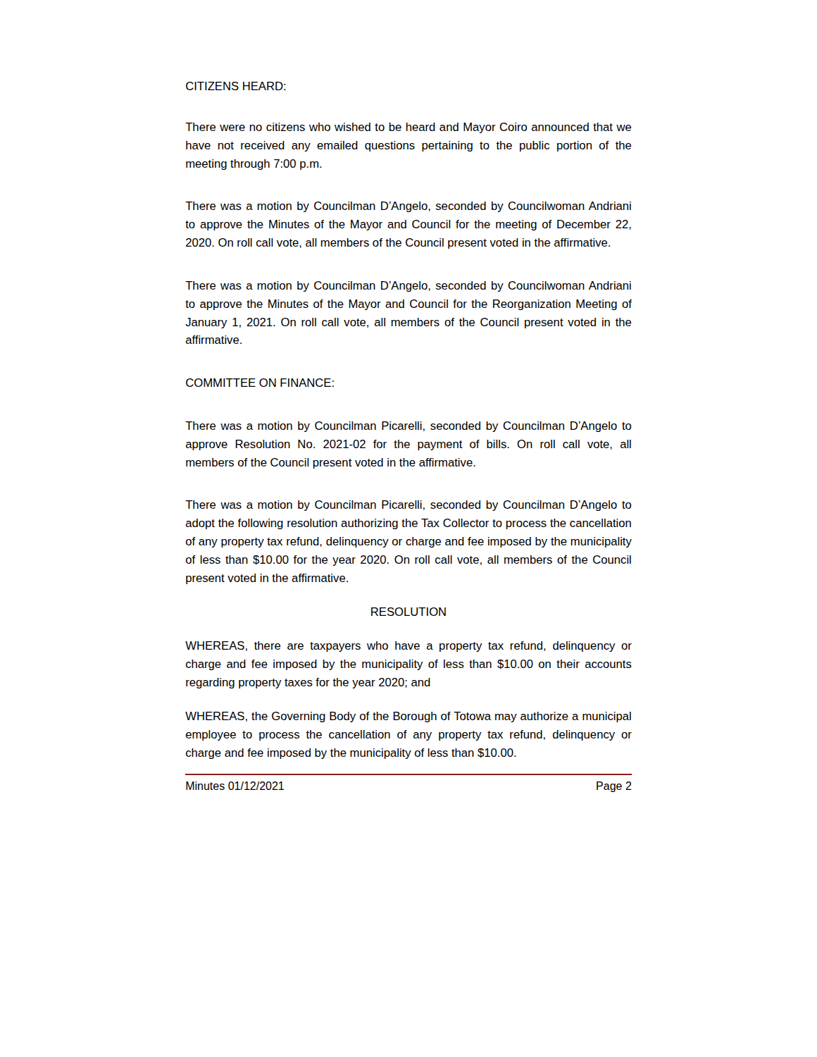CITIZENS HEARD:
There were no citizens who wished to be heard and Mayor Coiro announced that we have not received any emailed questions pertaining to the public portion of the meeting through 7:00 p.m.
There was a motion by Councilman D’Angelo, seconded by Councilwoman Andriani to approve the Minutes of the Mayor and Council for the meeting of December 22, 2020. On roll call vote, all members of the Council present voted in the affirmative.
There was a motion by Councilman D’Angelo, seconded by Councilwoman Andriani to approve the Minutes of the Mayor and Council for the Reorganization Meeting of January 1, 2021. On roll call vote, all members of the Council present voted in the affirmative.
COMMITTEE ON FINANCE:
There was a motion by Councilman Picarelli, seconded by Councilman D’Angelo to approve Resolution No. 2021-02 for the payment of bills. On roll call vote, all members of the Council present voted in the affirmative.
There was a motion by Councilman Picarelli, seconded by Councilman D’Angelo to adopt the following resolution authorizing the Tax Collector to process the cancellation of any property tax refund, delinquency or charge and fee imposed by the municipality of less than $10.00 for the year 2020. On roll call vote, all members of the Council present voted in the affirmative.
RESOLUTION
WHEREAS, there are taxpayers who have a property tax refund, delinquency or charge and fee imposed by the municipality of less than $10.00 on their accounts regarding property taxes for the year 2020; and
WHEREAS, the Governing Body of the Borough of Totowa may authorize a municipal employee to process the cancellation of any property tax refund, delinquency or charge and fee imposed by the municipality of less than $10.00.
Minutes 01/12/2021 Page 2